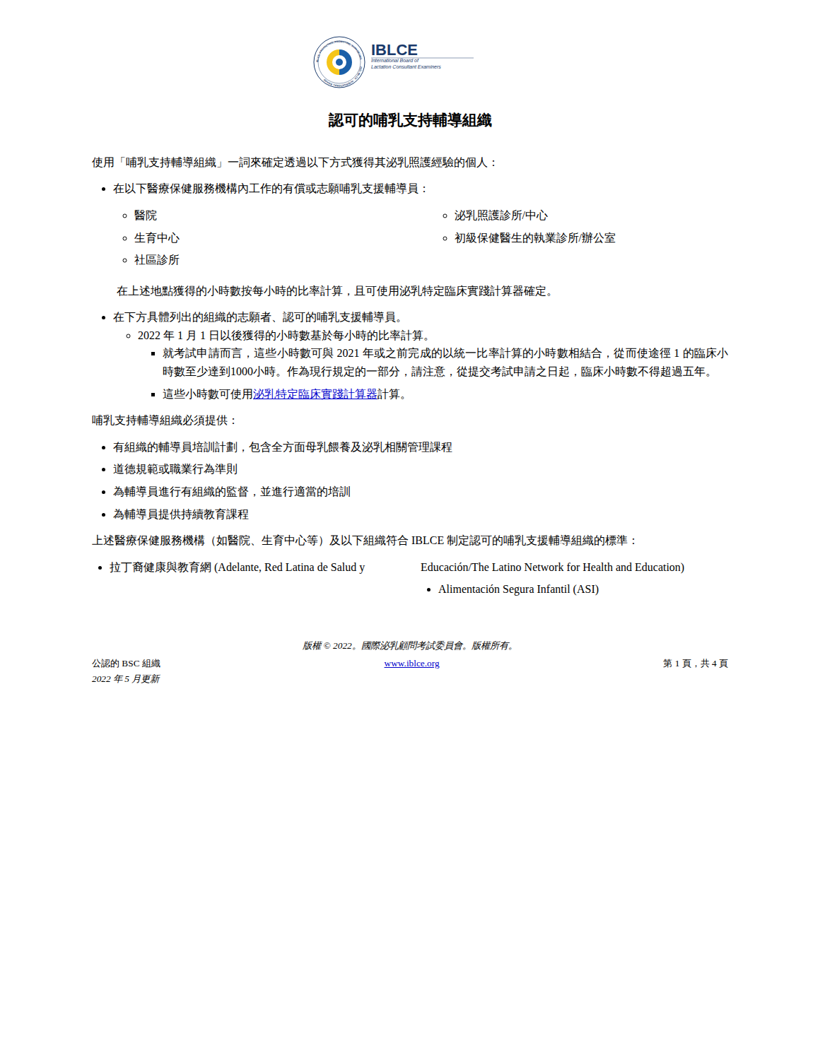IBLCE: PROTECTING, PROMOTING, SUPPORTING 2021 IBLCE - INTERNATIONAL BOARD IBLCE International Board of Lactation Consultant Examiners
認可的哺乳支持輔導組織
使用「哺乳支持輔導組織」一詞來確定透過以下方式獲得其泌乳照護經驗的個人：
在以下醫療保健服務機構內工作的有償或志願哺乳支援輔導員：
醫院
生育中心
社區診所
泌乳照護診所/中心
初級保健醫生的執業診所/辦公室
在上述地點獲得的小時數按每小時的比率計算，且可使用泌乳特定臨床實踐計算器確定。
在下方具體列出的組織的志願者、認可的哺乳支援輔導員。
2022 年 1 月 1 日以後獲得的小時數基於每小時的比率計算。
就考試申請而言，這些小時數可與 2021 年或之前完成的以統一比率計算的小時數相結合，從而使途徑 1 的臨床小時數至少達到1000小時。作為現行規定的一部分，請注意，從提交考試申請之日起，臨床小時數不得超過五年。
這些小時數可使用泌乳特定臨床實踐計算器計算。
哺乳支持輔導組織必須提供：
有組織的輔導員培訓計劃，包含全方面母乳餵養及泌乳相關管理課程
道德規範或職業行為準則
為輔導員進行有組織的監督，並進行適當的培訓
為輔導員提供持續教育課程
上述醫療保健服務機構（如醫院、生育中心等）及以下組織符合 IBLCE 制定認可的哺乳支援輔導組織的標準：
拉丁裔健康與教育網 (Adelante, Red Latina de Salud y
Educación/The Latino Network for Health and Education)
Alimentación Segura Infantil (ASI)
版權 © 2022。國際泌乳顧問考試委員會。版權所有。
公認的 BSC 組織
2022 年 5 月更新
www.iblce.org
第 1 頁，共 4 頁